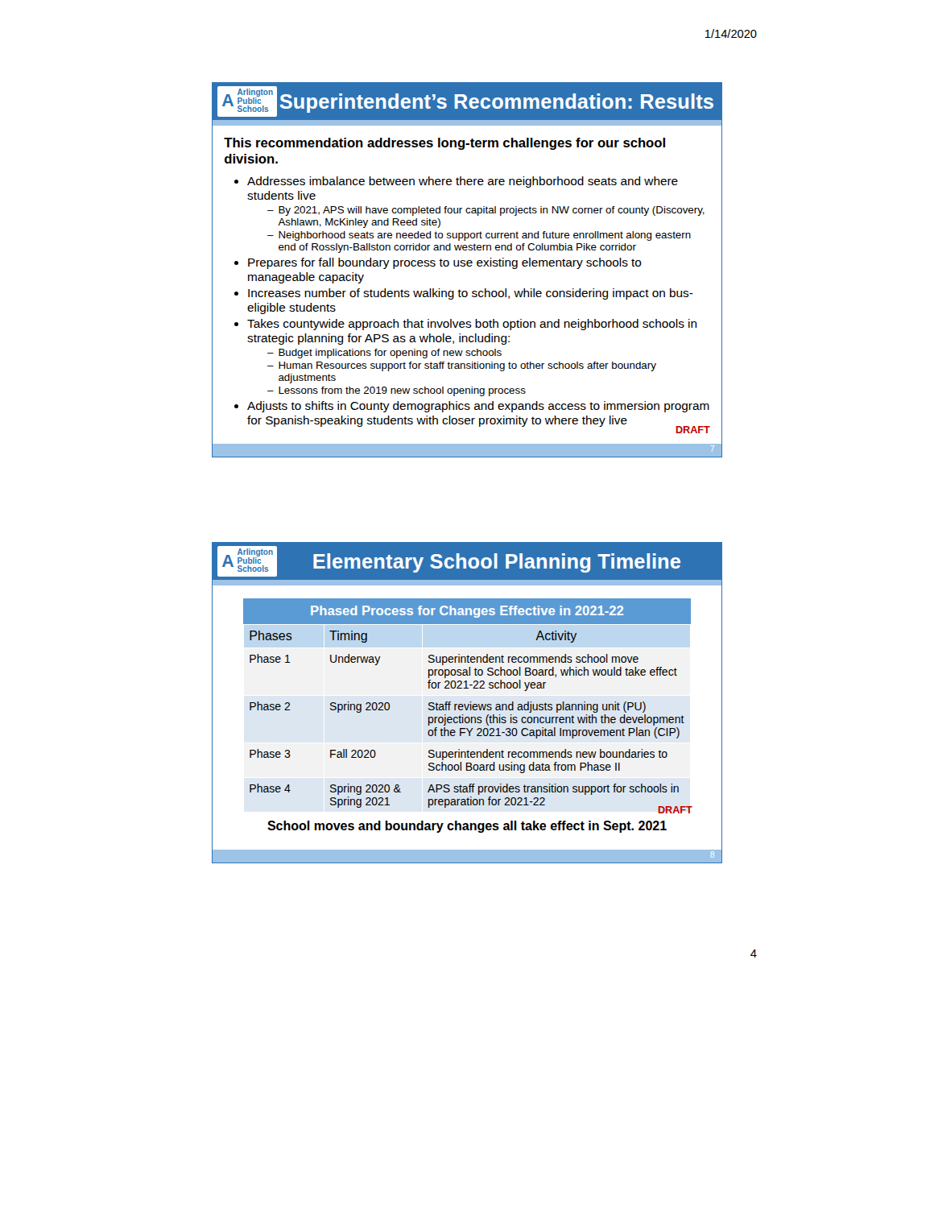1/14/2020
A Arlington
Public
Schools
Superintendent’s Recommendation: Results
This recommendation addresses long-term challenges for our school division.
Addresses imbalance between where there are neighborhood seats and where students live
By 2021, APS will have completed four capital projects in NW corner of county (Discovery, Ashlawn, McKinley and Reed site)
Neighborhood seats are needed to support current and future enrollment along eastern end of Rosslyn-Ballston corridor and western end of Columbia Pike corridor
Prepares for fall boundary process to use existing elementary schools to manageable capacity
Increases number of students walking to school, while considering impact on bus-eligible students
Takes countywide approach that involves both option and neighborhood schools in strategic planning for APS as a whole, including:
Budget implications for opening of new schools
Human Resources support for staff transitioning to other schools after boundary adjustments
Lessons from the 2019 new school opening process
Adjusts to shifts in County demographics and expands access to immersion program for Spanish-speaking students with closer proximity to where they live
DRAFT
7
A Arlington
Public
Schools
Elementary School Planning Timeline
Phased Process for Changes Effective in 2021-22
| Phases | Timing | Activity |
| --- | --- | --- |
| Phase 1 | Underway | Superintendent recommends school move proposal to School Board, which would take effect for 2021-22 school year |
| Phase 2 | Spring 2020 | Staff reviews and adjusts planning unit (PU) projections (this is concurrent with the development of the FY 2021-30 Capital Improvement Plan (CIP) |
| Phase 3 | Fall 2020 | Superintendent recommends new boundaries to School Board using data from Phase II |
| Phase 4 | Spring 2020 & Spring 2021 | APS staff provides transition support for schools in preparation for 2021-22 |
DRAFT
School moves and boundary changes all take effect in Sept. 2021
8
4